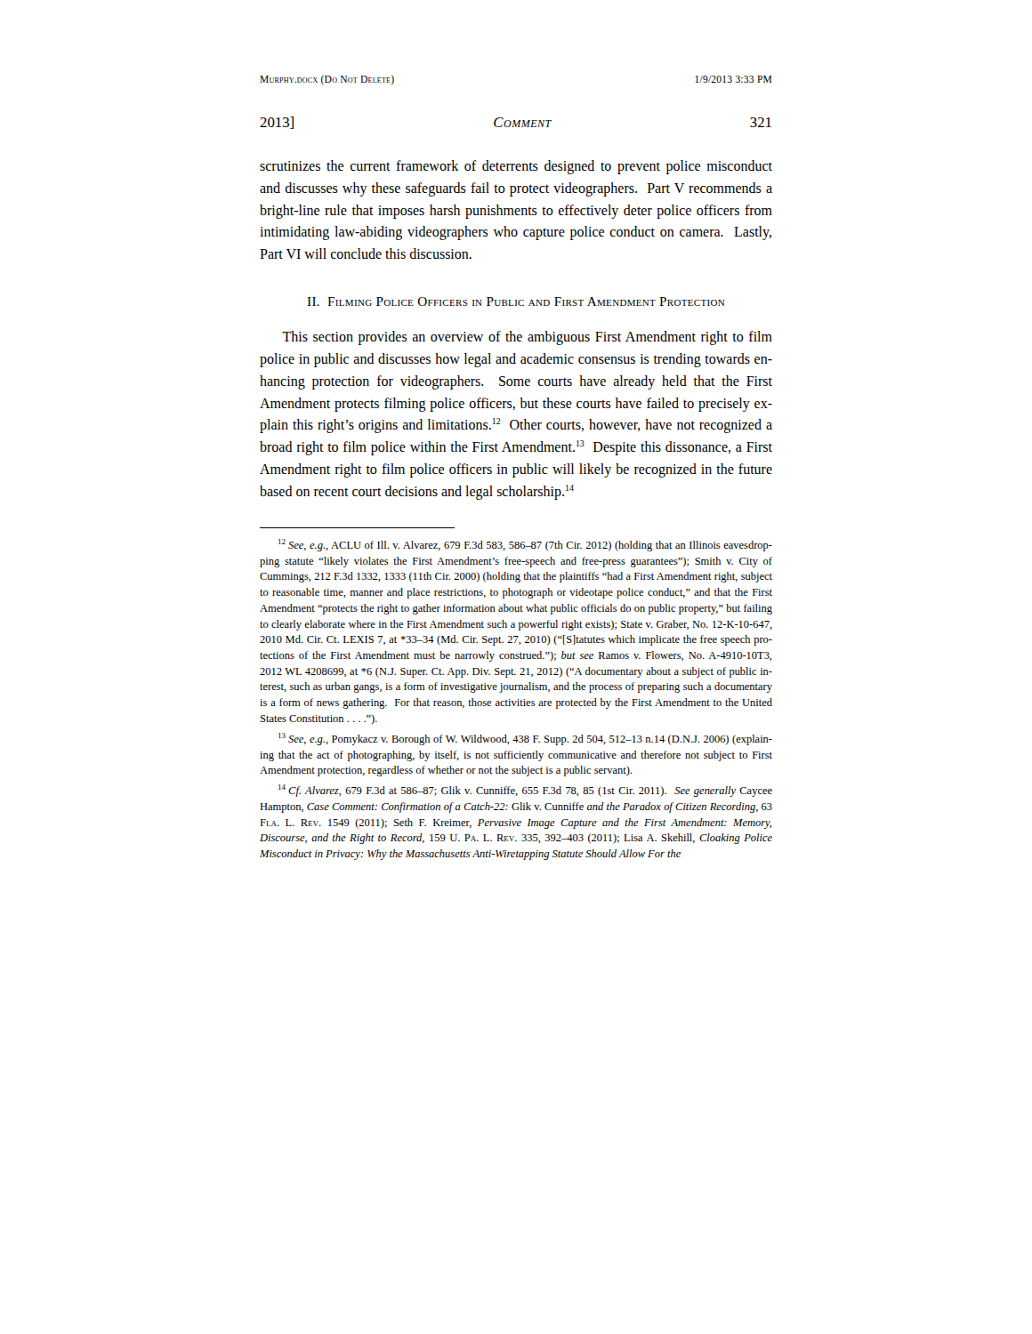Murphy.docx (Do Not Delete) 1/9/2013 3:33 PM
2013] Comment 321
scrutinizes the current framework of deterrents designed to prevent police misconduct and discusses why these safeguards fail to protect videographers. Part V recommends a bright-line rule that imposes harsh punishments to effectively deter police officers from intimidating law-abiding videographers who capture police conduct on camera. Lastly, Part VI will conclude this discussion.
II. Filming Police Officers in Public and First Amendment Protection
This section provides an overview of the ambiguous First Amendment right to film police in public and discusses how legal and academic consensus is trending towards enhancing protection for videographers. Some courts have already held that the First Amendment protects filming police officers, but these courts have failed to precisely explain this right’s origins and limitations.12 Other courts, however, have not recognized a broad right to film police within the First Amendment.13 Despite this dissonance, a First Amendment right to film police officers in public will likely be recognized in the future based on recent court decisions and legal scholarship.14
12 See, e.g., ACLU of Ill. v. Alvarez, 679 F.3d 583, 586–87 (7th Cir. 2012) (holding that an Illinois eavesdropping statute “likely violates the First Amendment’s free-speech and free-press guarantees”); Smith v. City of Cummings, 212 F.3d 1332, 1333 (11th Cir. 2000) (holding that the plaintiffs “had a First Amendment right, subject to reasonable time, manner and place restrictions, to photograph or videotape police conduct,” and that the First Amendment “protects the right to gather information about what public officials do on public property,” but failing to clearly elaborate where in the First Amendment such a powerful right exists); State v. Graber, No. 12-K-10-647, 2010 Md. Cir. Ct. LEXIS 7, at *33–34 (Md. Cir. Sept. 27, 2010) (“[S]tatutes which implicate the free speech protections of the First Amendment must be narrowly construed.”); but see Ramos v. Flowers, No. A-4910-10T3, 2012 WL 4208699, at *6 (N.J. Super. Ct. App. Div. Sept. 21, 2012) (“A documentary about a subject of public interest, such as urban gangs, is a form of investigative journalism, and the process of preparing such a documentary is a form of news gathering. For that reason, those activities are protected by the First Amendment to the United States Constitution . . . .”).
13 See, e.g., Pomykacz v. Borough of W. Wildwood, 438 F. Supp. 2d 504, 512–13 n.14 (D.N.J. 2006) (explaining that the act of photographing, by itself, is not sufficiently communicative and therefore not subject to First Amendment protection, regardless of whether or not the subject is a public servant).
14 Cf. Alvarez, 679 F.3d at 586–87; Glik v. Cunniffe, 655 F.3d 78, 85 (1st Cir. 2011). See generally Caycee Hampton, Case Comment: Confirmation of a Catch-22: Glik v. Cunniffe and the Paradox of Citizen Recording, 63 Fla. L. Rev. 1549 (2011); Seth F. Kreimer, Pervasive Image Capture and the First Amendment: Memory, Discourse, and the Right to Record, 159 U. Pa. L. Rev. 335, 392–403 (2011); Lisa A. Skehill, Cloaking Police Misconduct in Privacy: Why the Massachusetts Anti-Wiretapping Statute Should Allow For the